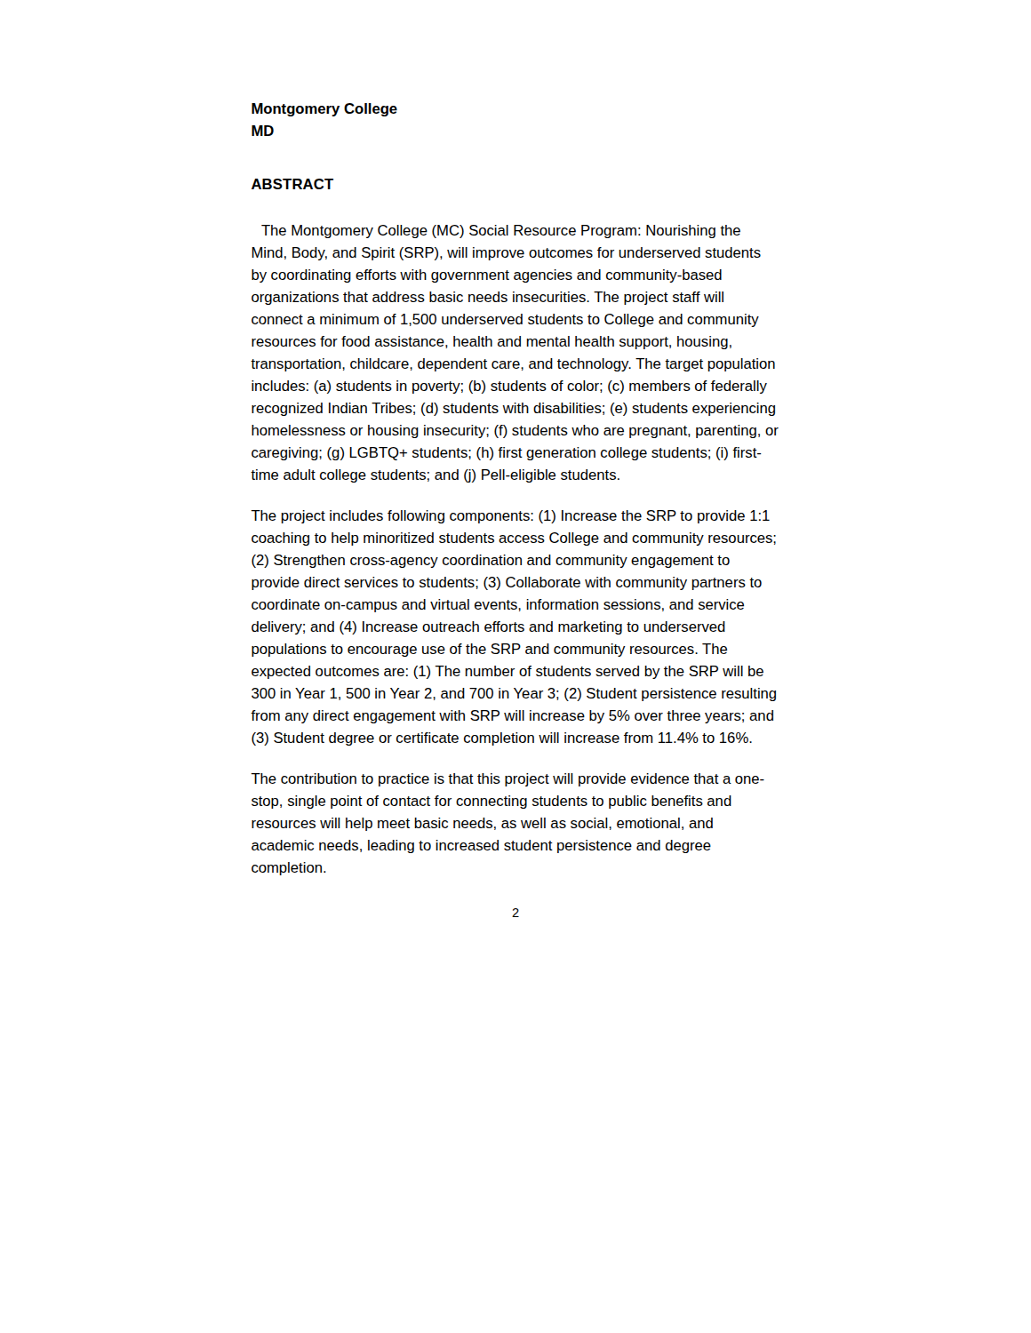Montgomery College
MD
ABSTRACT
The Montgomery College (MC) Social Resource Program: Nourishing the Mind, Body, and Spirit (SRP), will improve outcomes for underserved students by coordinating efforts with government agencies and community-based organizations that address basic needs insecurities. The project staff will connect a minimum of 1,500 underserved students to College and community resources for food assistance, health and mental health support, housing, transportation, childcare, dependent care, and technology. The target population includes: (a) students in poverty; (b) students of color; (c) members of federally recognized Indian Tribes; (d) students with disabilities; (e) students experiencing homelessness or housing insecurity; (f) students who are pregnant, parenting, or caregiving; (g) LGBTQ+ students; (h) first generation college students; (i) first-time adult college students; and (j) Pell-eligible students.
The project includes following components: (1) Increase the SRP to provide 1:1 coaching to help minoritized students access College and community resources; (2) Strengthen cross-agency coordination and community engagement to provide direct services to students; (3) Collaborate with community partners to coordinate on-campus and virtual events, information sessions, and service delivery; and (4) Increase outreach efforts and marketing to underserved populations to encourage use of the SRP and community resources. The expected outcomes are: (1) The number of students served by the SRP will be 300 in Year 1, 500 in Year 2, and 700 in Year 3; (2) Student persistence resulting from any direct engagement with SRP will increase by 5% over three years; and (3) Student degree or certificate completion will increase from 11.4% to 16%.
The contribution to practice is that this project will provide evidence that a one-stop, single point of contact for connecting students to public benefits and resources will help meet basic needs, as well as social, emotional, and academic needs, leading to increased student persistence and degree completion.
2